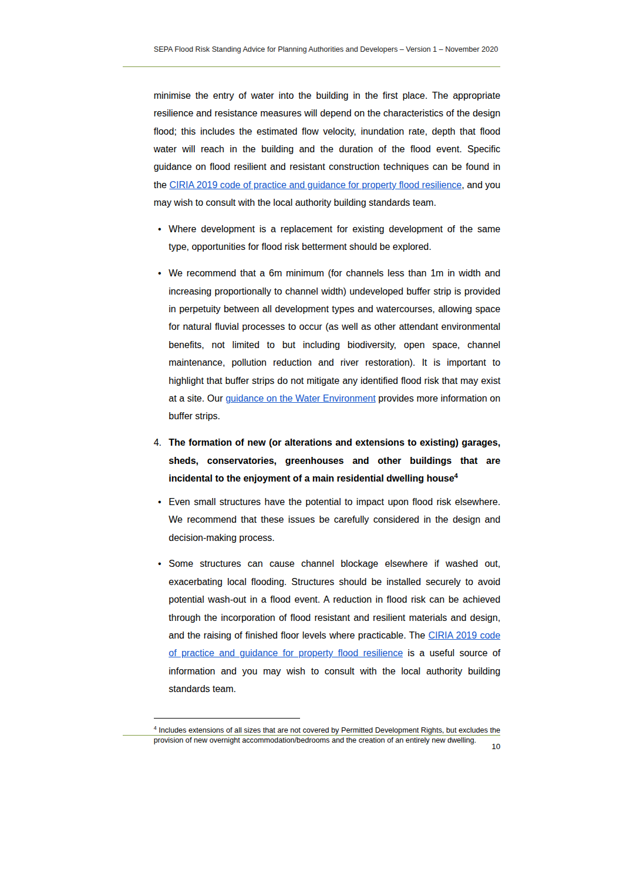SEPA Flood Risk Standing Advice for Planning Authorities and Developers – Version 1 – November 2020
minimise the entry of water into the building in the first place. The appropriate resilience and resistance measures will depend on the characteristics of the design flood; this includes the estimated flow velocity, inundation rate, depth that flood water will reach in the building and the duration of the flood event. Specific guidance on flood resilient and resistant construction techniques can be found in the CIRIA 2019 code of practice and guidance for property flood resilience, and you may wish to consult with the local authority building standards team.
Where development is a replacement for existing development of the same type, opportunities for flood risk betterment should be explored.
We recommend that a 6m minimum (for channels less than 1m in width and increasing proportionally to channel width) undeveloped buffer strip is provided in perpetuity between all development types and watercourses, allowing space for natural fluvial processes to occur (as well as other attendant environmental benefits, not limited to but including biodiversity, open space, channel maintenance, pollution reduction and river restoration). It is important to highlight that buffer strips do not mitigate any identified flood risk that may exist at a site. Our guidance on the Water Environment provides more information on buffer strips.
4. The formation of new (or alterations and extensions to existing) garages, sheds, conservatories, greenhouses and other buildings that are incidental to the enjoyment of a main residential dwelling house4
Even small structures have the potential to impact upon flood risk elsewhere. We recommend that these issues be carefully considered in the design and decision-making process.
Some structures can cause channel blockage elsewhere if washed out, exacerbating local flooding. Structures should be installed securely to avoid potential wash-out in a flood event. A reduction in flood risk can be achieved through the incorporation of flood resistant and resilient materials and design, and the raising of finished floor levels where practicable. The CIRIA 2019 code of practice and guidance for property flood resilience is a useful source of information and you may wish to consult with the local authority building standards team.
4 Includes extensions of all sizes that are not covered by Permitted Development Rights, but excludes the provision of new overnight accommodation/bedrooms and the creation of an entirely new dwelling.
10